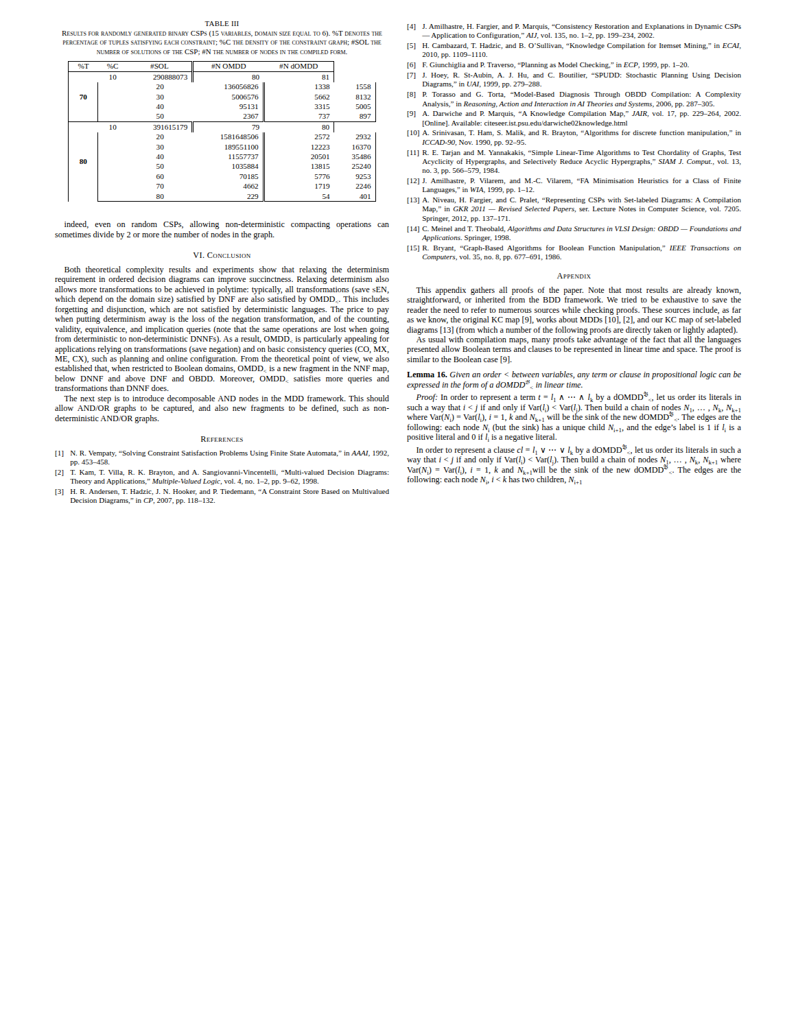TABLE III Results for randomly generated binary CSPs (15 variables, domain size equal to 6). %T denotes the percentage of tuples satisfying each constraint; %C the density of the constraint graph; #SOL the number of solutions of the CSP; #N the number of nodes in the compiled form.
| %T | %C | #SOL | #N OMDD | #N dOMDD |
| --- | --- | --- | --- | --- |
| 70 | 10 | 290888073 | 80 | 81 |
| | 20 | 136056826 | 1338 | 1558 |
| | 30 | 5006576 | 5662 | 8132 |
| | 40 | 95131 | 3315 | 5005 |
| | 50 | 2367 | 737 | 897 |
| 80 | 10 | 391615179 | 79 | 80 |
| | 20 | 1581648506 | 2572 | 2932 |
| | 30 | 189551100 | 12223 | 16370 |
| | 40 | 11557737 | 20501 | 35486 |
| | 50 | 1035884 | 13815 | 25240 |
| | 60 | 70185 | 5776 | 9253 |
| | 70 | 4662 | 1719 | 2246 |
| | 80 | 229 | 54 | 401 |
indeed, even on random CSPs, allowing non-deterministic compacting operations can sometimes divide by 2 or more the number of nodes in the graph.
VI. Conclusion
Both theoretical complexity results and experiments show that relaxing the determinism requirement in ordered decision diagrams can improve succinctness. Relaxing determinism also allows more transformations to be achieved in polytime: typically, all transformations (save sEN, which depend on the domain size) satisfied by DNF are also satisfied by OMDD<. This includes forgetting and disjunction, which are not satisfied by deterministic languages. The price to pay when putting determinism away is the loss of the negation transformation, and of the counting, validity, equivalence, and implication queries (note that the same operations are lost when going from deterministic to non-deterministic DNNFs). As a result, OMDD< is particularly appealing for applications relying on transformations (save negation) and on basic consistency queries (CO, MX, ME, CX), such as planning and online configuration. From the theoretical point of view, we also established that, when restricted to Boolean domains, OMDD< is a new fragment in the NNF map, below DNNF and above DNF and OBDD. Moreover, OMDD< satisfies more queries and transformations than DNNF does.
The next step is to introduce decomposable AND nodes in the MDD framework. This should allow AND/OR graphs to be captured, and also new fragments to be defined, such as non-deterministic AND/OR graphs.
References
[1] N. R. Vempaty, “Solving Constraint Satisfaction Problems Using Finite State Automata,” in AAAI, 1992, pp. 453–458.
[2] T. Kam, T. Villa, R. K. Brayton, and A. Sangiovanni-Vincentelli, “Multi-valued Decision Diagrams: Theory and Applications,” Multiple-Valued Logic, vol. 4, no. 1–2, pp. 9–62, 1998.
[3] H. R. Andersen, T. Hadzic, J. N. Hooker, and P. Tiedemann, “A Constraint Store Based on Multivalued Decision Diagrams,” in CP, 2007, pp. 118–132.
[4] J. Amilhastre, H. Fargier, and P. Marquis, “Consistency Restoration and Explanations in Dynamic CSPs — Application to Configuration,” AIJ, vol. 135, no. 1–2, pp. 199–234, 2002.
[5] H. Cambazard, T. Hadzic, and B. O’Sullivan, “Knowledge Compilation for Itemset Mining,” in ECAI, 2010, pp. 1109–1110.
[6] F. Giunchiglia and P. Traverso, “Planning as Model Checking,” in ECP, 1999, pp. 1–20.
[7] J. Hoey, R. St-Aubin, A. J. Hu, and C. Boutilier, “SPUDD: Stochastic Planning Using Decision Diagrams,” in UAI, 1999, pp. 279–288.
[8] P. Torasso and G. Torta, “Model-Based Diagnosis Through OBDD Compilation: A Complexity Analysis,” in Reasoning, Action and Interaction in AI Theories and Systems, 2006, pp. 287–305.
[9] A. Darwiche and P. Marquis, “A Knowledge Compilation Map,” JAIR, vol. 17, pp. 229–264, 2002. [Online]. Available: citeseer.ist.psu.edu/darwiche02knowledge.html
[10] A. Srinivasan, T. Ham, S. Malik, and R. Brayton, “Algorithms for discrete function manipulation,” in ICCAD-90, Nov. 1990, pp. 92–95.
[11] R. E. Tarjan and M. Yannakakis, “Simple Linear-Time Algorithms to Test Chordality of Graphs, Test Acyclicity of Hypergraphs, and Selectively Reduce Acyclic Hypergraphs,” SIAM J. Comput., vol. 13, no. 3, pp. 566–579, 1984.
[12] J. Amilhastre, P. Vilarem, and M.-C. Vilarem, “FA Minimisation Heuristics for a Class of Finite Languages,” in WIA, 1999, pp. 1–12.
[13] A. Niveau, H. Fargier, and C. Pralet, “Representing CSPs with Set-labeled Diagrams: A Compilation Map,” in GKR 2011 — Revised Selected Papers, ser. Lecture Notes in Computer Science, vol. 7205. Springer, 2012, pp. 137–171.
[14] C. Meinel and T. Theobald, Algorithms and Data Structures in VLSI Design: OBDD — Foundations and Applications. Springer, 1998.
[15] R. Bryant, “Graph-Based Algorithms for Boolean Function Manipulation,” IEEE Transactions on Computers, vol. 35, no. 8, pp. 677–691, 1986.
Appendix
This appendix gathers all proofs of the paper. Note that most results are already known, straightforward, or inherited from the BDD framework. We tried to be exhaustive to save the reader the need to refer to numerous sources while checking proofs. These sources include, as far as we know, the original KC map [9], works about MDDs [10], [2], and our KC map of set-labeled diagrams [13] (from which a number of the following proofs are directly taken or lightly adapted).
As usual with compilation maps, many proofs take advantage of the fact that all the languages presented allow Boolean terms and clauses to be represented in linear time and space. The proof is similar to the Boolean case [9].
Lemma 16. Given an order < between variables, any term or clause in propositional logic can be expressed in the form of a dOMDD𝔅< in linear time.
Proof: In order to represent a term t = l1 ∧ ⋯ ∧ lk by a dOMDD𝔅<, let us order its literals in such a way that i < j if and only if Var(li) < Var(lj). Then build a chain of nodes N1, … , Nk, Nk+1 where Var(Ni) = Var(li), i = 1, k and Nk+1 will be the sink of the new dOMDD𝔅<. The edges are the following: each node Ni (but the sink) has a unique child Ni+1, and the edge’s label is 1 if li is a positive literal and 0 if li is a negative literal.
In order to represent a clause cl = l1 ∨ ⋯ ∨ lk by a dOMDD𝔅<, let us order its literals in such a way that i < j if and only if Var(li) < Var(lj). Then build a chain of nodes N1, … , Nk, Nk+1 where Var(Ni) = Var(li), i = 1, k and Nk+1will be the sink of the new dOMDD𝔅<. The edges are the following: each node Ni, i < k has two children, Ni+1